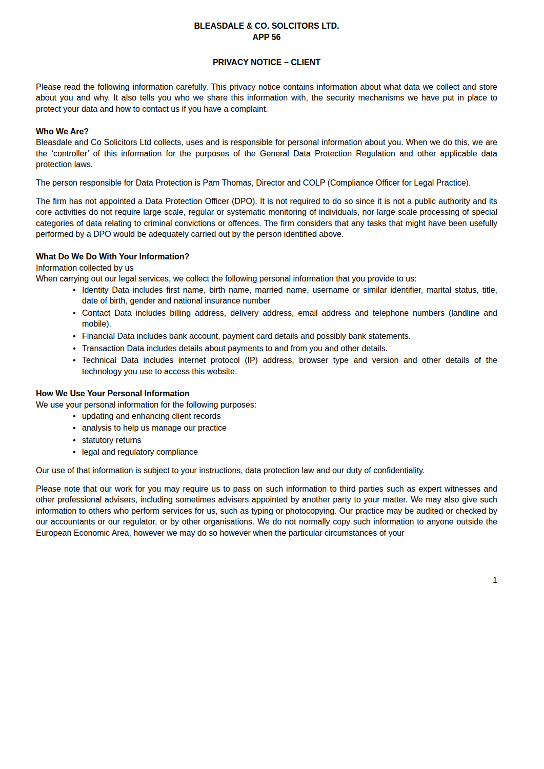BLEASDALE & CO. SOLCITORS LTD. APP 56
PRIVACY NOTICE – CLIENT
Please read the following information carefully. This privacy notice contains information about what data we collect and store about you and why. It also tells you who we share this information with, the security mechanisms we have put in place to protect your data and how to contact us if you have a complaint.
Who We Are?
Bleasdale and Co Solicitors Ltd collects, uses and is responsible for personal information about you. When we do this, we are the ‘controller’ of this information for the purposes of the General Data Protection Regulation and other applicable data protection laws.
The person responsible for Data Protection is Pam Thomas, Director and COLP (Compliance Officer for Legal Practice).
The firm has not appointed a Data Protection Officer (DPO). It is not required to do so since it is not a public authority and its core activities do not require large scale, regular or systematic monitoring of individuals, nor large scale processing of special categories of data relating to criminal convictions or offences. The firm considers that any tasks that might have been usefully performed by a DPO would be adequately carried out by the person identified above.
What Do We Do With Your Information?
Information collected by us
When carrying out our legal services, we collect the following personal information that you provide to us:
Identity Data includes first name, birth name, married name, username or similar identifier, marital status, title, date of birth, gender and national insurance number
Contact Data includes billing address, delivery address, email address and telephone numbers (landline and mobile).
Financial Data includes bank account, payment card details and possibly bank statements.
Transaction Data includes details about payments to and from you and other details.
Technical Data includes internet protocol (IP) address, browser type and version and other details of the technology you use to access this website.
How We Use Your Personal Information
We use your personal information for the following purposes:
updating and enhancing client records
analysis to help us manage our practice
statutory returns
legal and regulatory compliance
Our use of that information is subject to your instructions, data protection law and our duty of confidentiality.
Please note that our work for you may require us to pass on such information to third parties such as expert witnesses and other professional advisers, including sometimes advisers appointed by another party to your matter. We may also give such information to others who perform services for us, such as typing or photocopying. Our practice may be audited or checked by our accountants or our regulator, or by other organisations. We do not normally copy such information to anyone outside the European Economic Area, however we may do so however when the particular circumstances of your
1